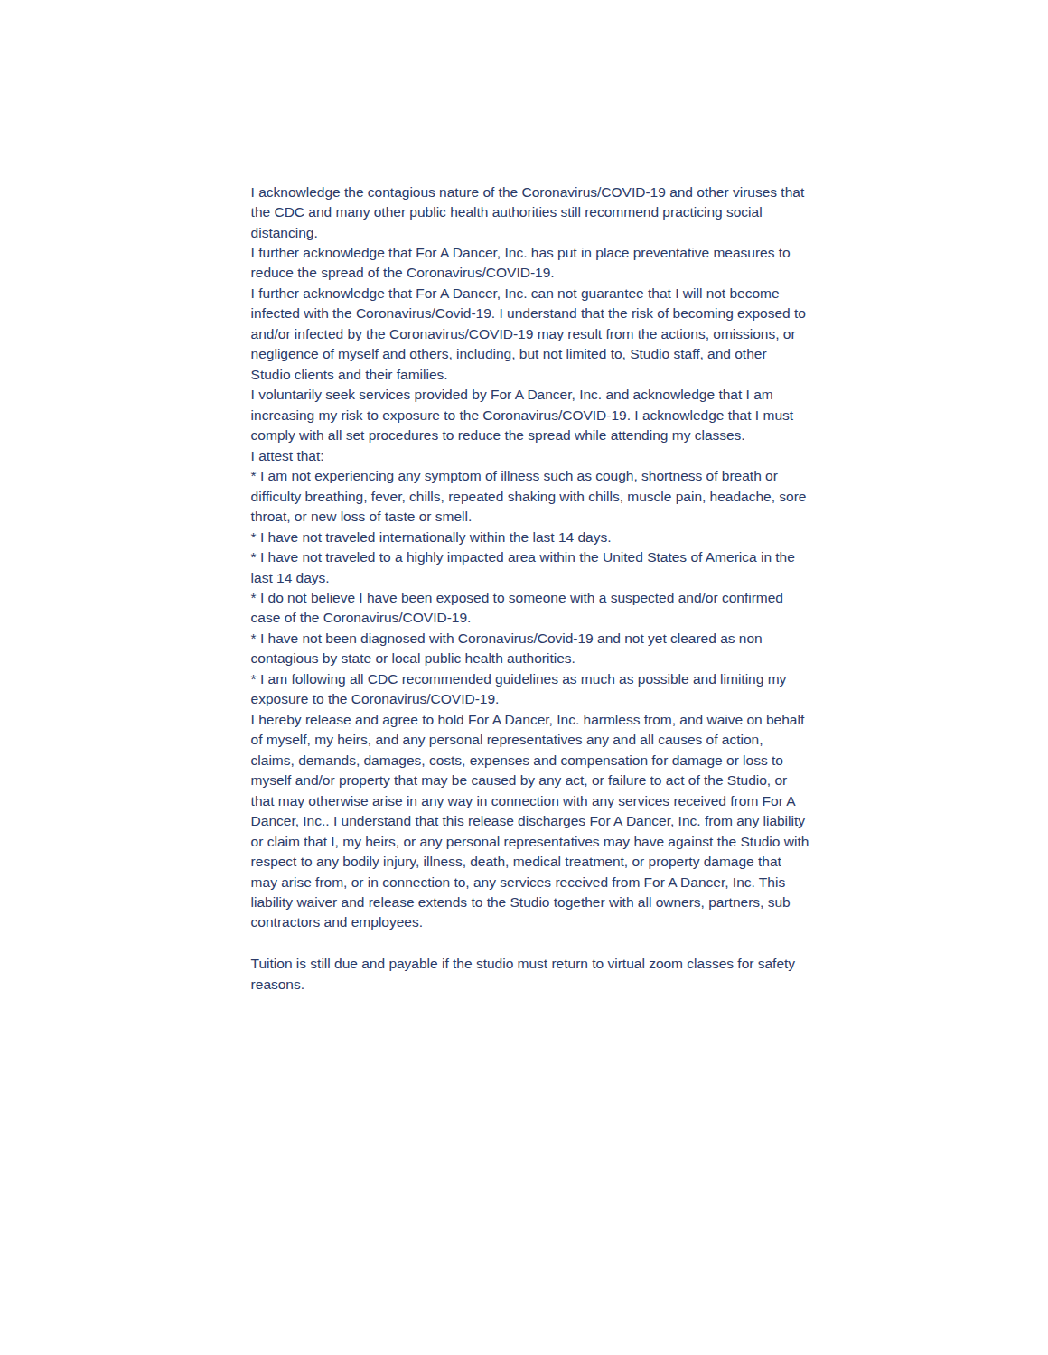I acknowledge the contagious nature of the Coronavirus/COVID-19 and other viruses that the CDC and many other public health authorities still recommend practicing social distancing.
I further acknowledge that For A Dancer, Inc. has put in place preventative measures to reduce the spread of the Coronavirus/COVID-19.
I further acknowledge that For A Dancer, Inc. can not guarantee that I will not become infected with the Coronavirus/Covid-19. I understand that the risk of becoming exposed to and/or infected by the Coronavirus/COVID-19 may result from the actions, omissions, or negligence of myself and others, including, but not limited to, Studio staff, and other Studio clients and their families.
I voluntarily seek services provided by For A Dancer, Inc. and acknowledge that I am increasing my risk to exposure to the Coronavirus/COVID-19. I acknowledge that I must comply with all set procedures to reduce the spread while attending my classes.
I attest that:
* I am not experiencing any symptom of illness such as cough, shortness of breath or difficulty breathing, fever, chills, repeated shaking with chills, muscle pain, headache, sore throat, or new loss of taste or smell.
* I have not traveled internationally within the last 14 days.
* I have not traveled to a highly impacted area within the United States of America in the last 14 days.
* I do not believe I have been exposed to someone with a suspected and/or confirmed case of the Coronavirus/COVID-19.
* I have not been diagnosed with Coronavirus/Covid-19 and not yet cleared as non contagious by state or local public health authorities.
* I am following all CDC recommended guidelines as much as possible and limiting my exposure to the Coronavirus/COVID-19.
I hereby release and agree to hold For A Dancer, Inc. harmless from, and waive on behalf of myself, my heirs, and any personal representatives any and all causes of action, claims, demands, damages, costs, expenses and compensation for damage or loss to myself and/or property that may be caused by any act, or failure to act of the Studio, or that may otherwise arise in any way in connection with any services received from For A Dancer, Inc.. I understand that this release discharges For A Dancer, Inc. from any liability or claim that I, my heirs, or any personal representatives may have against the Studio with respect to any bodily injury, illness, death, medical treatment, or property damage that may arise from, or in connection to, any services received from For A Dancer, Inc. This liability waiver and release extends to the Studio together with all owners, partners, sub contractors and employees.
Tuition is still due and payable if the studio must return to virtual zoom classes for safety reasons.